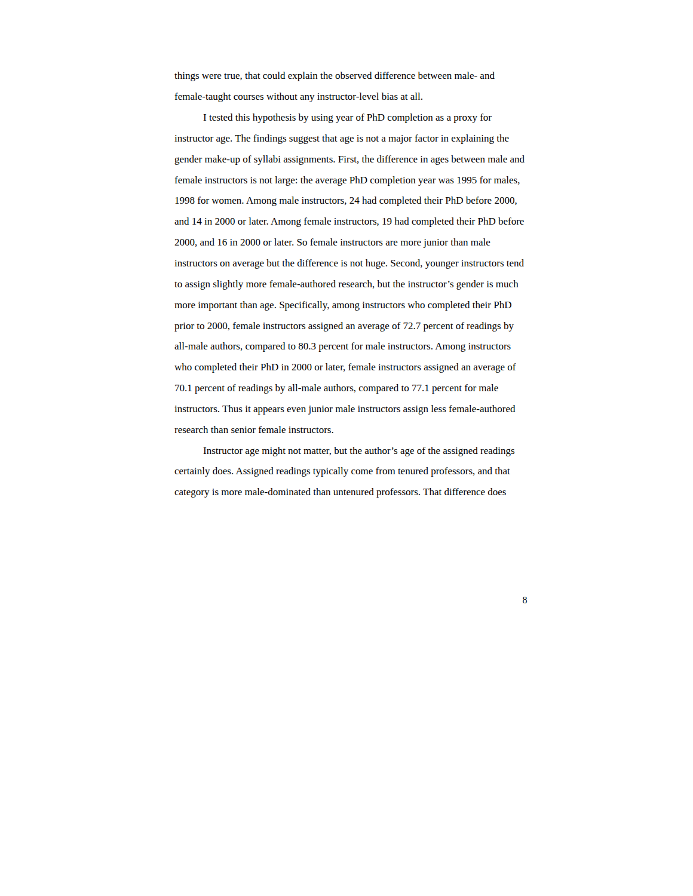things were true, that could explain the observed difference between male- and female-taught courses without any instructor-level bias at all.
I tested this hypothesis by using year of PhD completion as a proxy for instructor age. The findings suggest that age is not a major factor in explaining the gender make-up of syllabi assignments. First, the difference in ages between male and female instructors is not large: the average PhD completion year was 1995 for males, 1998 for women. Among male instructors, 24 had completed their PhD before 2000, and 14 in 2000 or later. Among female instructors, 19 had completed their PhD before 2000, and 16 in 2000 or later. So female instructors are more junior than male instructors on average but the difference is not huge. Second, younger instructors tend to assign slightly more female-authored research, but the instructor’s gender is much more important than age. Specifically, among instructors who completed their PhD prior to 2000, female instructors assigned an average of 72.7 percent of readings by all-male authors, compared to 80.3 percent for male instructors. Among instructors who completed their PhD in 2000 or later, female instructors assigned an average of 70.1 percent of readings by all-male authors, compared to 77.1 percent for male instructors. Thus it appears even junior male instructors assign less female-authored research than senior female instructors.
Instructor age might not matter, but the author’s age of the assigned readings certainly does. Assigned readings typically come from tenured professors, and that category is more male-dominated than untenured professors. That difference does
8